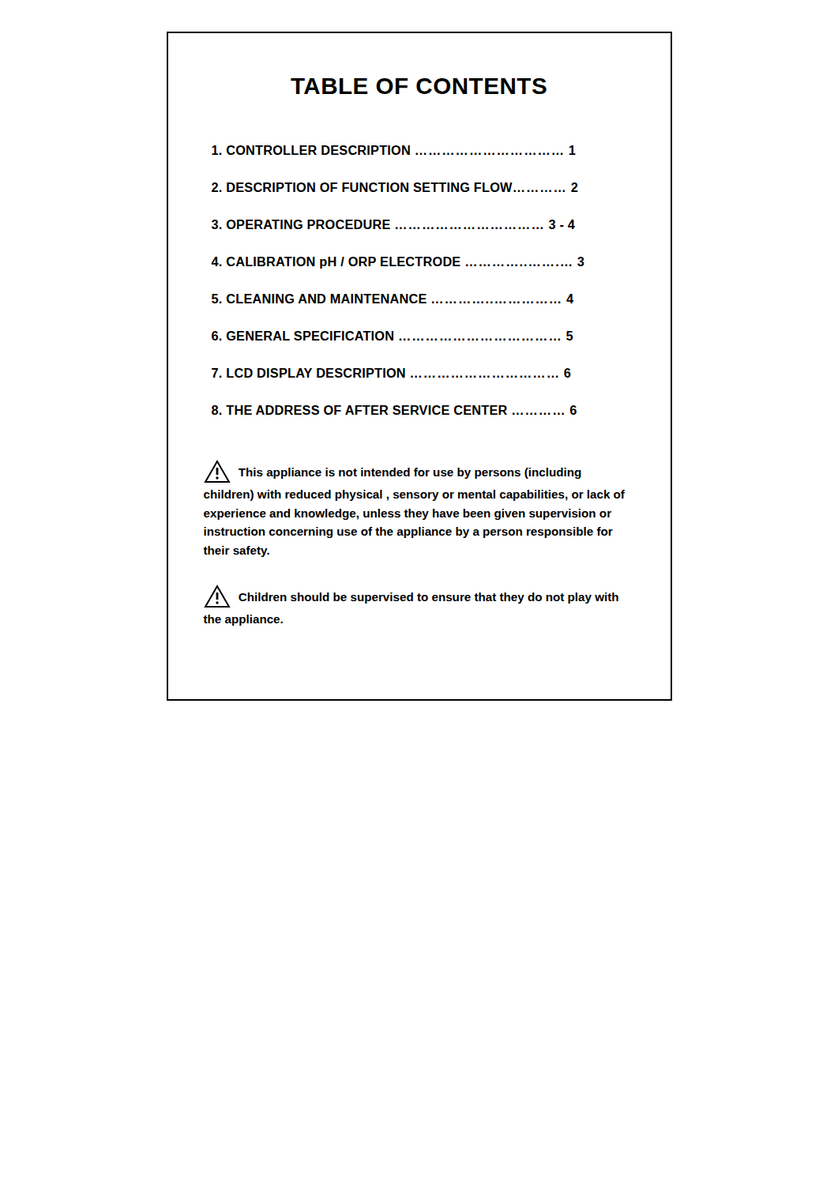TABLE OF CONTENTS
1. CONTROLLER DESCRIPTION …………………………… 1
2. DESCRIPTION OF FUNCTION SETTING FLOW………… 2
3. OPERATING PROCEDURE …………………………… 3 - 4
4. CALIBRATION pH / ORP ELECTRODE …………..…….… 3
5. CLEANING AND MAINTENANCE …………..…………… 4
6. GENERAL SPECIFICATION ……………………………… 5
7. LCD DISPLAY DESCRIPTION …………………………… 6
8. THE ADDRESS OF AFTER SERVICE CENTER ………… 6
This appliance is not intended for use by persons (including children) with reduced physical , sensory or mental capabilities, or lack of experience and knowledge, unless they have been given supervision or instruction concerning use of the appliance by a person responsible for their safety.
Children should be supervised to ensure that they do not play with the appliance.